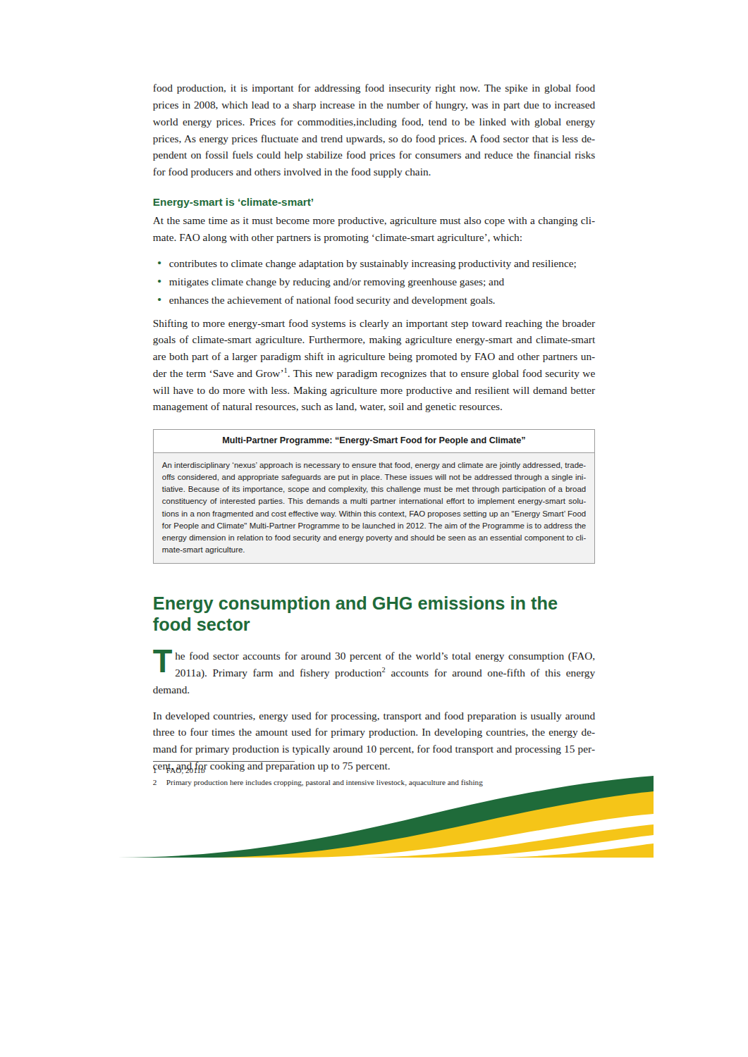food production, it is important for addressing food insecurity right now. The spike in global food prices in 2008, which lead to a sharp increase in the number of hungry, was in part due to increased world energy prices. Prices for commodities,including food, tend to be linked with global energy prices, As energy prices fluctuate and trend upwards, so do food prices. A food sector that is less dependent on fossil fuels could help stabilize food prices for consumers and reduce the financial risks for food producers and others involved in the food supply chain.
Energy-smart is ‘climate-smart’
At the same time as it must become more productive, agriculture must also cope with a changing climate. FAO along with other partners is promoting ‘climate-smart agriculture’, which:
contributes to climate change adaptation by sustainably increasing productivity and resilience;
mitigates climate change by reducing and/or removing greenhouse gases; and
enhances the achievement of national food security and development goals.
Shifting to more energy-smart food systems is clearly an important step toward reaching the broader goals of climate-smart agriculture. Furthermore, making agriculture energy-smart and climate-smart are both part of a larger paradigm shift in agriculture being promoted by FAO and other partners under the term ‘Save and Grow’1. This new paradigm recognizes that to ensure global food security we will have to do more with less. Making agriculture more productive and resilient will demand better management of natural resources, such as land, water, soil and genetic resources.
Multi-Partner Programme: “Energy-Smart Food for People and Climate”
An interdisciplinary ‘nexus’ approach is necessary to ensure that food, energy and climate are jointly addressed, trade-offs considered, and appropriate safeguards are put in place. These issues will not be addressed through a single initiative. Because of its importance, scope and complexity, this challenge must be met through participation of a broad constituency of interested parties. This demands a multi partner international effort to implement energy-smart solutions in a non fragmented and cost effective way. Within this context, FAO proposes setting up an "Energy Smart’ Food for People and Climate" Multi-Partner Programme to be launched in 2012. The aim of the Programme is to address the energy dimension in relation to food security and energy poverty and should be seen as an essential component to climate-smart agriculture.
Energy consumption and GHG emissions in the food sector
The food sector accounts for around 30 percent of the world’s total energy consumption (FAO, 2011a). Primary farm and fishery production2 accounts for around one-fifth of this energy demand.
In developed countries, energy used for processing, transport and food preparation is usually around three to four times the amount used for primary production. In developing countries, the energy demand for primary production is typically around 10 percent, for food transport and processing 15 percent, and for cooking and preparation up to 75 percent.
1 FAO, 2011b
2 Primary production here includes cropping, pastoral and intensive livestock, aquaculture and fishing
3